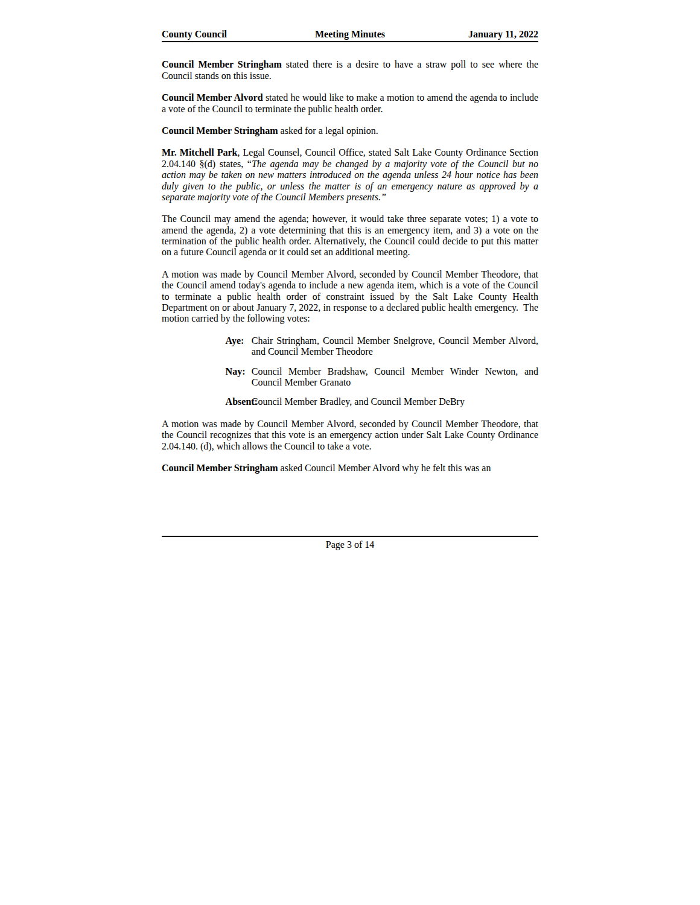County Council
Meeting Minutes
January 11, 2022
Council Member Stringham stated there is a desire to have a straw poll to see where the Council stands on this issue.
Council Member Alvord stated he would like to make a motion to amend the agenda to include a vote of the Council to terminate the public health order.
Council Member Stringham asked for a legal opinion.
Mr. Mitchell Park, Legal Counsel, Council Office, stated Salt Lake County Ordinance Section 2.04.140 §(d) states, “The agenda may be changed by a majority vote of the Council but no action may be taken on new matters introduced on the agenda unless 24 hour notice has been duly given to the public, or unless the matter is of an emergency nature as approved by a separate majority vote of the Council Members presents.”
The Council may amend the agenda; however, it would take three separate votes; 1) a vote to amend the agenda, 2) a vote determining that this is an emergency item, and 3) a vote on the termination of the public health order. Alternatively, the Council could decide to put this matter on a future Council agenda or it could set an additional meeting.
A motion was made by Council Member Alvord, seconded by Council Member Theodore, that the Council amend today's agenda to include a new agenda item, which is a vote of the Council to terminate a public health order of constraint issued by the Salt Lake County Health Department on or about January 7, 2022, in response to a declared public health emergency. The motion carried by the following votes:
Aye:
Chair Stringham, Council Member Snelgrove, Council Member Alvord, and Council Member Theodore
Nay:
Council Member Bradshaw, Council Member Winder Newton, and Council Member Granato
Absent:
Council Member Bradley, and Council Member DeBry
A motion was made by Council Member Alvord, seconded by Council Member Theodore, that the Council recognizes that this vote is an emergency action under Salt Lake County Ordinance 2.04.140. (d), which allows the Council to take a vote.
Council Member Stringham asked Council Member Alvord why he felt this was an
Page 3 of 14